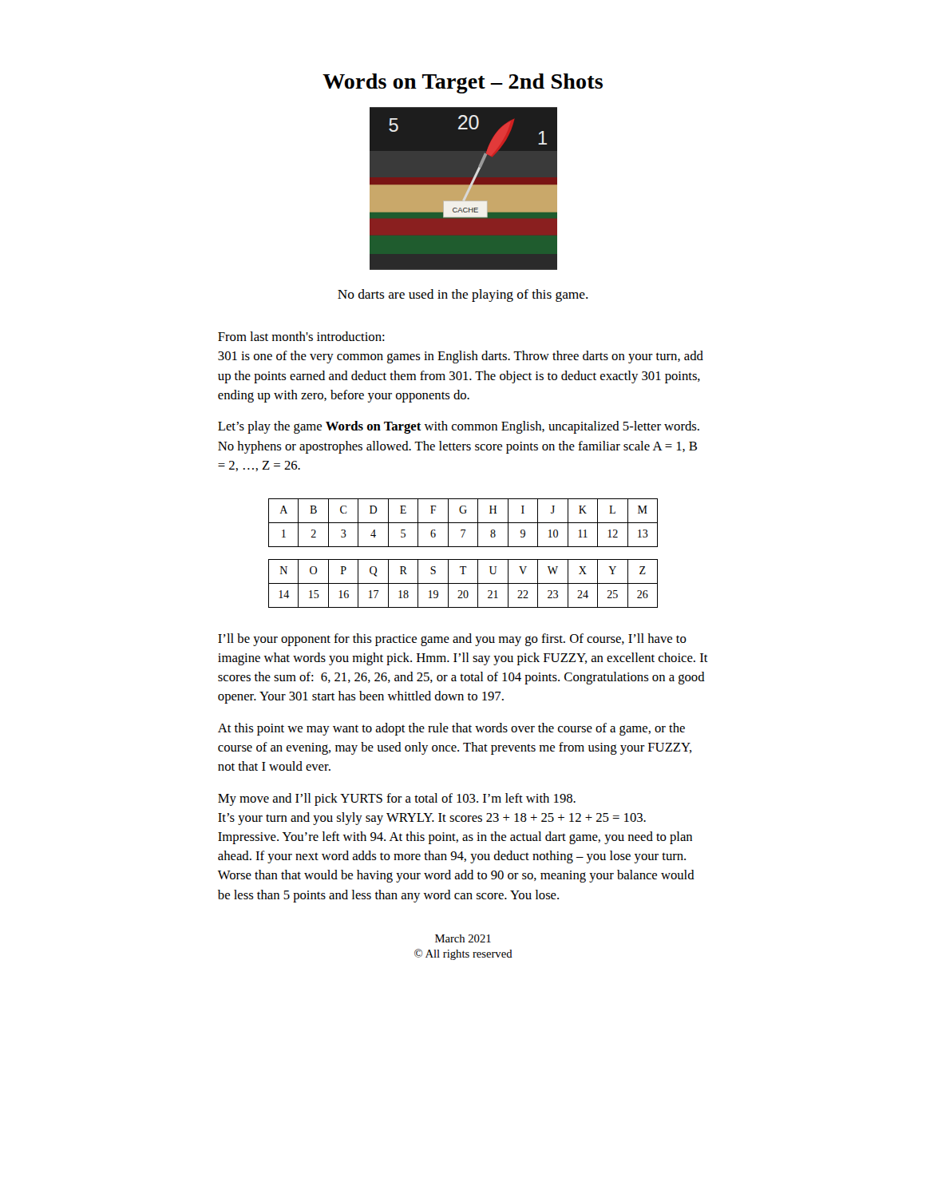Words on Target – 2nd Shots
5 20 1 CACHE
No darts are used in the playing of this game.
From last month's introduction:
301 is one of the very common games in English darts. Throw three darts on your turn, add up the points earned and deduct them from 301. The object is to deduct exactly 301 points, ending up with zero, before your opponents do.
Let’s play the game Words on Target with common English, uncapitalized 5-letter words. No hyphens or apostrophes allowed. The letters score points on the familiar scale A = 1, B = 2, …, Z = 26.
| A | B | C | D | E | F | G | H | I | J | K | L | M |
| 1 | 2 | 3 | 4 | 5 | 6 | 7 | 8 | 9 | 10 | 11 | 12 | 13 |
| N | O | P | Q | R | S | T | U | V | W | X | Y | Z |
| 14 | 15 | 16 | 17 | 18 | 19 | 20 | 21 | 22 | 23 | 24 | 25 | 26 |
I’ll be your opponent for this practice game and you may go first. Of course, I’ll have to imagine what words you might pick. Hmm. I’ll say you pick FUZZY, an excellent choice. It scores the sum of: 6, 21, 26, 26, and 25, or a total of 104 points. Congratulations on a good opener. Your 301 start has been whittled down to 197.
At this point we may want to adopt the rule that words over the course of a game, or the course of an evening, may be used only once. That prevents me from using your FUZZY, not that I would ever.
My move and I’ll pick YURTS for a total of 103. I’m left with 198.
It’s your turn and you slyly say WRYLY. It scores 23 + 18 + 25 + 12 + 25 = 103. Impressive. You’re left with 94. At this point, as in the actual dart game, you need to plan ahead. If your next word adds to more than 94, you deduct nothing – you lose your turn. Worse than that would be having your word add to 90 or so, meaning your balance would be less than 5 points and less than any word can score. You lose.
March 2021
© All rights reserved